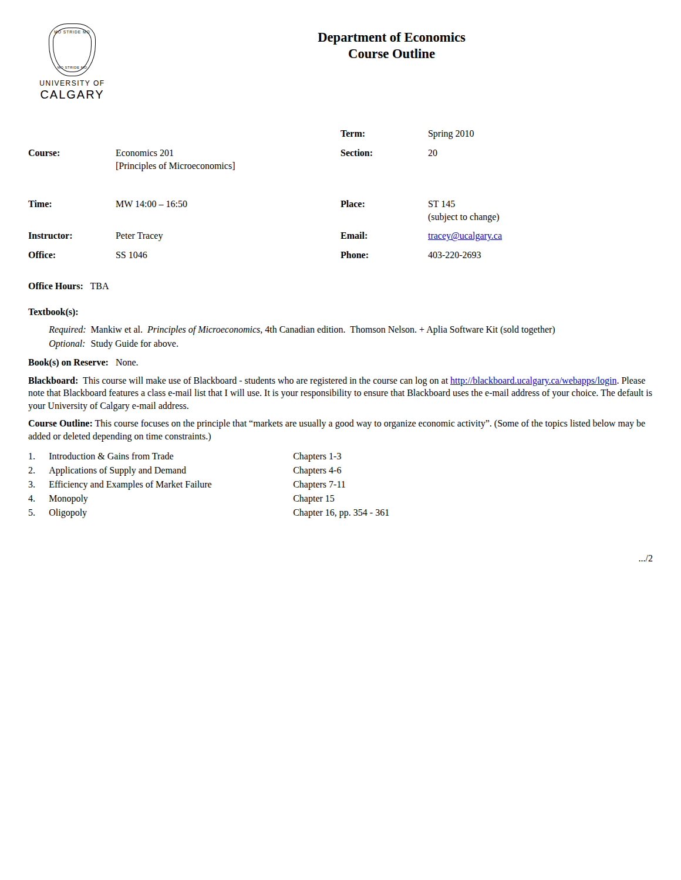MO STRIDE MO
MO STRIDE MO
UNIVERSITY OF CALGARY
Department of Economics
Course Outline
| | | Term: | Spring 2010 |
| Course: | Economics 201 [Principles of Microeconomics] | Section: | 20 |
| Time: | MW 14:00 – 16:50 | Place: | ST 145 (subject to change) |
| Instructor: | Peter Tracey | Email: | tracey@ucalgary.ca |
| Office: | SS 1046 | Phone: | 403-220-2693 |
Office Hours: TBA
Textbook(s):
| Required: | Mankiw et al. Principles of Microeconomics , 4th Canadian edition. Thomson Nelson. + Aplia Software Kit (sold together) |
| Optional: | Study Guide for above. |
Book(s) on Reserve: None.
Blackboard: This course will make use of Blackboard - students who are registered in the course can log on at http://blackboard.ucalgary.ca/webapps/login. Please note that Blackboard features a class e-mail list that I will use. It is your responsibility to ensure that Blackboard uses the e-mail address of your choice. The default is your University of Calgary e-mail address.
Course Outline: This course focuses on the principle that “markets are usually a good way to organize economic activity”. (Some of the topics listed below may be added or deleted depending on time constraints.)
Introduction & Gains from Trade Chapters 1-3
Applications of Supply and Demand Chapters 4-6
Efficiency and Examples of Market Failure Chapters 7-11
Monopoly Chapter 15
Oligopoly Chapter 16, pp. 354 - 361
.../2